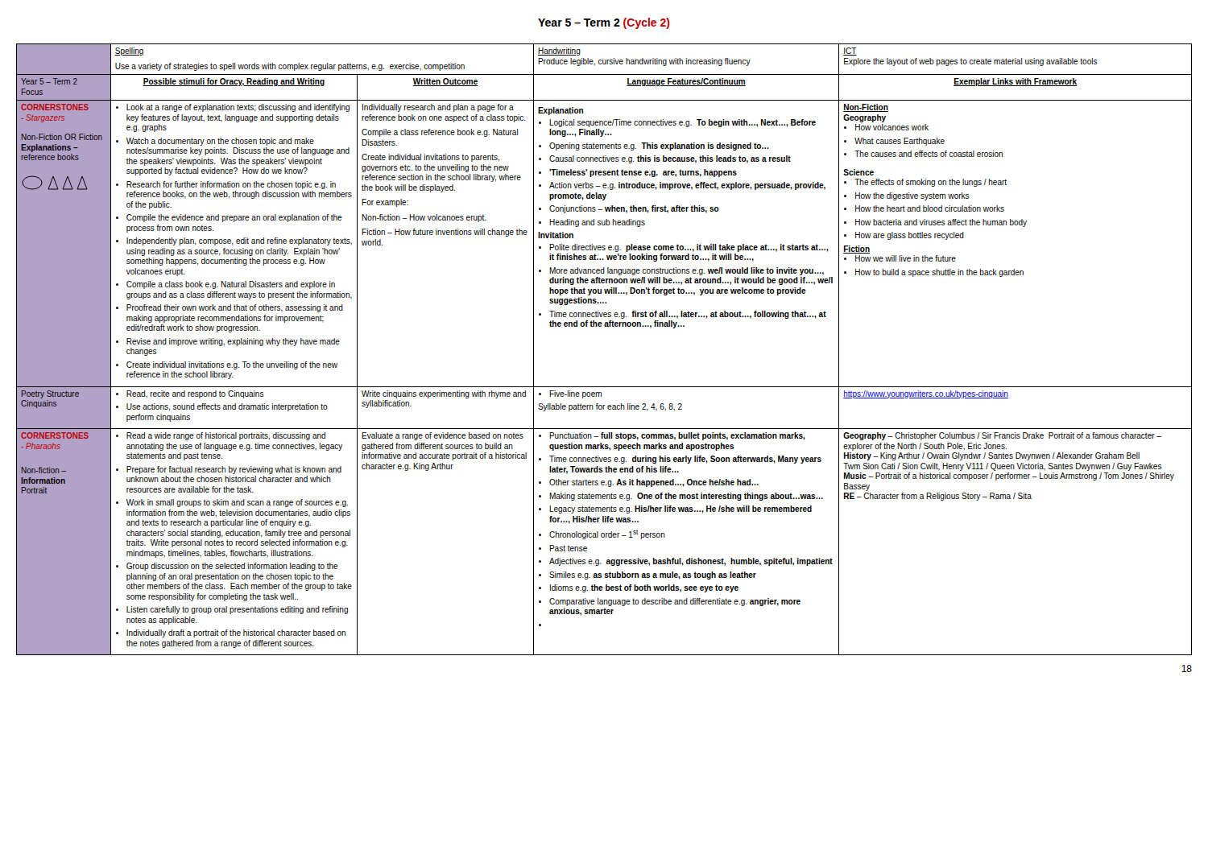Year 5 – Term 2 (Cycle 2)
| | Spelling Use a variety of strategies to spell words with complex regular patterns, e.g. exercise, competition | Handwriting Produce legible, cursive handwriting with increasing fluency | ICT Explore the layout of web pages to create material using available tools |
| Year 5 – Term 2 Focus | Possible stimuli for Oracy, Reading and Writing | Written Outcome | Language Features/Continuum | Exemplar Links with Framework |
| CORNERSTONES - Stargazers Non-Fiction OR Fiction Explanations – reference books | Look at a range of explanation texts; discussing and identifying key features of layout, text, language and supporting details e.g. graphs Watch a documentary on the chosen topic and make notes/summarise key points. Discuss the use of language and the speakers' viewpoints. Was the speakers' viewpoint supported by factual evidence? How do we know? Research for further information on the chosen topic e.g. in reference books, on the web, through discussion with members of the public. Compile the evidence and prepare an oral explanation of the process from own notes. Independently plan, compose, edit and refine explanatory texts, using reading as a source, focusing on clarity. Explain 'how' something happens, documenting the process e.g. How volcanoes erupt. Compile a class book e.g. Natural Disasters and explore in groups and as a class different ways to present the information, Proofread their own work and that of others, assessing it and making appropriate recommendations for improvement; edit/redraft work to show progression. Revise and improve writing, explaining why they have made changes Create individual invitations e.g. To the unveiling of the new reference in the school library. | Individually research and plan a page for a reference book on one aspect of a class topic. Compile a class reference book e.g. Natural Disasters. Create individual invitations to parents, governors etc. to the unveiling to the new reference section in the school library, where the book will be displayed. For example: Non-fiction – How volcanoes erupt. Fiction – How future inventions will change the world. | Explanation Logical sequence/Time connectives e.g. To begin with…, Next…, Before long…, Finally… Opening statements e.g. This explanation is designed to… Causal connectives e.g. this is because, this leads to, as a result 'Timeless' present tense e.g. are, turns, happens Action verbs – e.g. introduce, improve, effect, explore, persuade, provide, promote, delay Conjunctions – when, then, first, after this, so Heading and sub headings Invitation Polite directives e.g. please come to…, it will take place at…, it starts at…, it finishes at… we're looking forward to…, it will be…, More advanced language constructions e.g. we/I would like to invite you…, during the afternoon we/I will be…, at around…, it would be good if…, we/I hope that you will…, Don't forget to…, you are welcome to provide suggestions…. Time connectives e.g. first of all…, later…, at about…, following that…, at the end of the afternoon…, finally… | Non-Fiction Geography How volcanoes work What causes Earthquake The causes and effects of coastal erosion Science The effects of smoking on the lungs / heart How the digestive system works How the heart and blood circulation works How bacteria and viruses affect the human body How are glass bottles recycled Fiction How we will live in the future How to build a space shuttle in the back garden |
| Poetry Structure Cinquains | Read, recite and respond to Cinquains Use actions, sound effects and dramatic interpretation to perform cinquains | Write cinquains experimenting with rhyme and syllabification. | Five-line poem Syllable pattern for each line 2, 4, 6, 8, 2 | https://www.youngwriters.co.uk/types-cinquain |
| CORNERSTONES - Pharaohs Non-fiction – Information Portrait | Read a wide range of historical portraits, discussing and annotating the use of language e.g. time connectives, legacy statements and past tense. Prepare for factual research by reviewing what is known and unknown about the chosen historical character and which resources are available for the task. Work in small groups to skim and scan a range of sources e.g. information from the web, television documentaries, audio clips and texts to research a particular line of enquiry e.g. characters' social standing, education, family tree and personal traits. Write personal notes to record selected information e.g. mindmaps, timelines, tables, flowcharts, illustrations. Group discussion on the selected information leading to the planning of an oral presentation on the chosen topic to the other members of the class. Each member of the group to take some responsibility for completing the task well.. Listen carefully to group oral presentations editing and refining notes as applicable. Individually draft a portrait of the historical character based on the notes gathered from a range of different sources. | Evaluate a range of evidence based on notes gathered from different sources to build an informative and accurate portrait of a historical character e.g. King Arthur | Punctuation – full stops, commas, bullet points, exclamation marks, question marks, speech marks and apostrophes Time connectives e.g. during his early life, Soon afterwards, Many years later, Towards the end of his life… Other starters e.g. As it happened…, Once he/she had… Making statements e.g. One of the most interesting things about…was… Legacy statements e.g. His/her life was…, He /she will be remembered for…, His/her life was… Chronological order – 1 st person Past tense Adjectives e.g. aggressive, bashful, dishonest, humble, spiteful, impatient Similes e.g. as stubborn as a mule, as tough as leather Idioms e.g. the best of both worlds, see eye to eye Comparative language to describe and differentiate e.g. angrier, more anxious, smarter | Geography – Christopher Columbus / Sir Francis Drake Portrait of a famous character – explorer of the North / South Pole, Eric Jones. History – King Arthur / Owain Glyndwr / Santes Dwynwen / Alexander Graham Bell Twm Sion Cati / Sion Cwilt, Henry V111 / Queen Victoria, Santes Dwynwen / Guy Fawkes Music – Portrait of a historical composer / performer – Louis Armstrong / Tom Jones / Shirley Bassey RE – Character from a Religious Story – Rama / Sita |
18